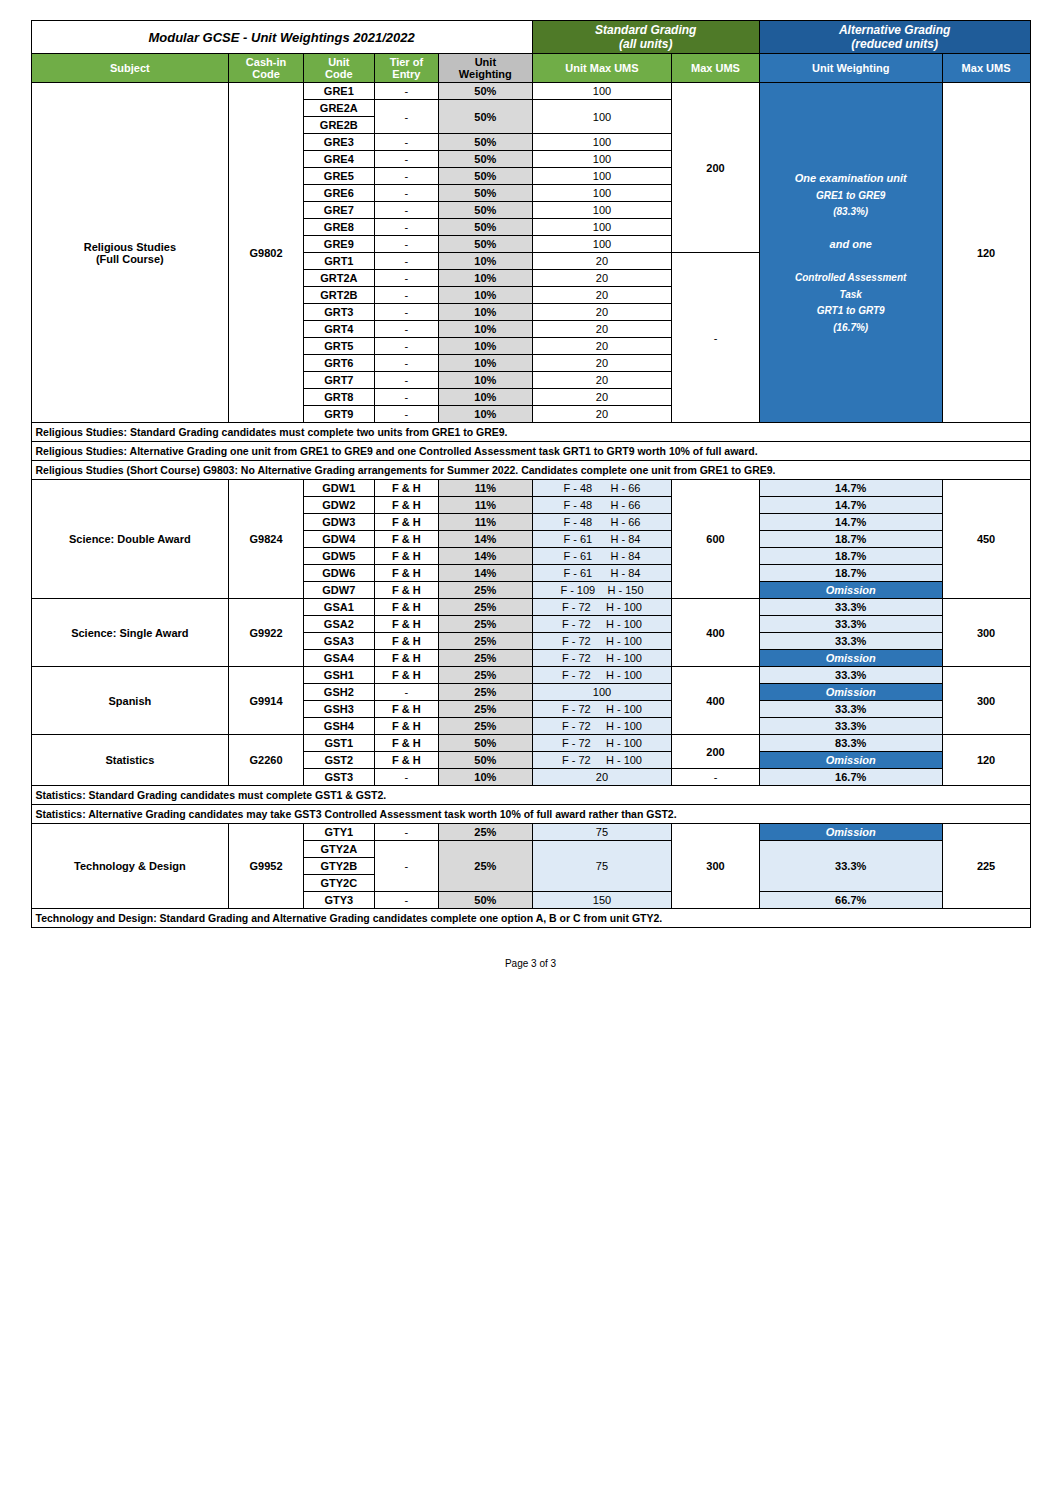| Modular GCSE - Unit Weightings 2021/2022 | Standard Grading (all units) | Alternative Grading (reduced units) |
| Subject | Cash-in Code | Unit Code | Tier of Entry | Unit Weighting | Unit Max UMS | Max UMS | Unit Weighting | Max UMS |
| Religious Studies (Full Course) | G9802 | GRE1 | - | 50% | 100 | 200 | One examination unit GRE1 to GRE9 (83.3%) and one Controlled Assessment Task GRT1 to GRT9 (16.7%) | 120 |
| GRE2A | - | 50% | 100 |
| GRE2B |
| GRE3 | - | 50% | 100 |
| GRE4 | - | 50% | 100 |
| GRE5 | - | 50% | 100 |
| GRE6 | - | 50% | 100 |
| GRE7 | - | 50% | 100 |
| GRE8 | - | 50% | 100 |
| GRE9 | - | 50% | 100 |
| GRT1 | - | 10% | 20 | - |
| GRT2A | - | 10% | 20 |
| GRT2B | - | 10% | 20 |
| GRT3 | - | 10% | 20 |
| GRT4 | - | 10% | 20 |
| GRT5 | - | 10% | 20 |
| GRT6 | - | 10% | 20 |
| GRT7 | - | 10% | 20 |
| GRT8 | - | 10% | 20 |
| GRT9 | - | 10% | 20 |
| Religious Studies: Standard Grading candidates must complete two units from GRE1 to GRE9. |
| Religious Studies: Alternative Grading one unit from GRE1 to GRE9 and one Controlled Assessment task GRT1 to GRT9 worth 10% of full award. |
| Religious Studies (Short Course) G9803: No Alternative Grading arrangements for Summer 2022. Candidates complete one unit from GRE1 to GRE9. |
| Science: Double Award | G9824 | GDW1 | F & H | 11% | F - 48 H - 66 | 600 | 14.7% | 450 |
| GDW2 | F & H | 11% | F - 48 H - 66 | 14.7% |
| GDW3 | F & H | 11% | F - 48 H - 66 | 14.7% |
| GDW4 | F & H | 14% | F - 61 H - 84 | 18.7% |
| GDW5 | F & H | 14% | F - 61 H - 84 | 18.7% |
| GDW6 | F & H | 14% | F - 61 H - 84 | 18.7% |
| GDW7 | F & H | 25% | F - 109 H - 150 | Omission |
| Science: Single Award | G9922 | GSA1 | F & H | 25% | F - 72 H - 100 | 400 | 33.3% | 300 |
| GSA2 | F & H | 25% | F - 72 H - 100 | 33.3% |
| GSA3 | F & H | 25% | F - 72 H - 100 | 33.3% |
| GSA4 | F & H | 25% | F - 72 H - 100 | Omission |
| Spanish | G9914 | GSH1 | F & H | 25% | F - 72 H - 100 | 400 | 33.3% | 300 |
| GSH2 | - | 25% | 100 | Omission |
| GSH3 | F & H | 25% | F - 72 H - 100 | 33.3% |
| GSH4 | F & H | 25% | F - 72 H - 100 | 33.3% |
| Statistics | G2260 | GST1 | F & H | 50% | F - 72 H - 100 | 200 | 83.3% | 120 |
| GST2 | F & H | 50% | F - 72 H - 100 | Omission |
| GST3 | - | 10% | 20 | - | 16.7% |
| Statistics: Standard Grading candidates must complete GST1 & GST2. |
| Statistics: Alternative Grading candidates may take GST3 Controlled Assessment task worth 10% of full award rather than GST2. |
| Technology & Design | G9952 | GTY1 | - | 25% | 75 | 300 | Omission | 225 |
| GTY2A | - | 25% | 75 | 33.3% |
| GTY2B |
| GTY2C |
| GTY3 | - | 50% | 150 | 66.7% |
| Technology and Design: Standard Grading and Alternative Grading candidates complete one option A, B or C from unit GTY2. |
Page 3 of 3